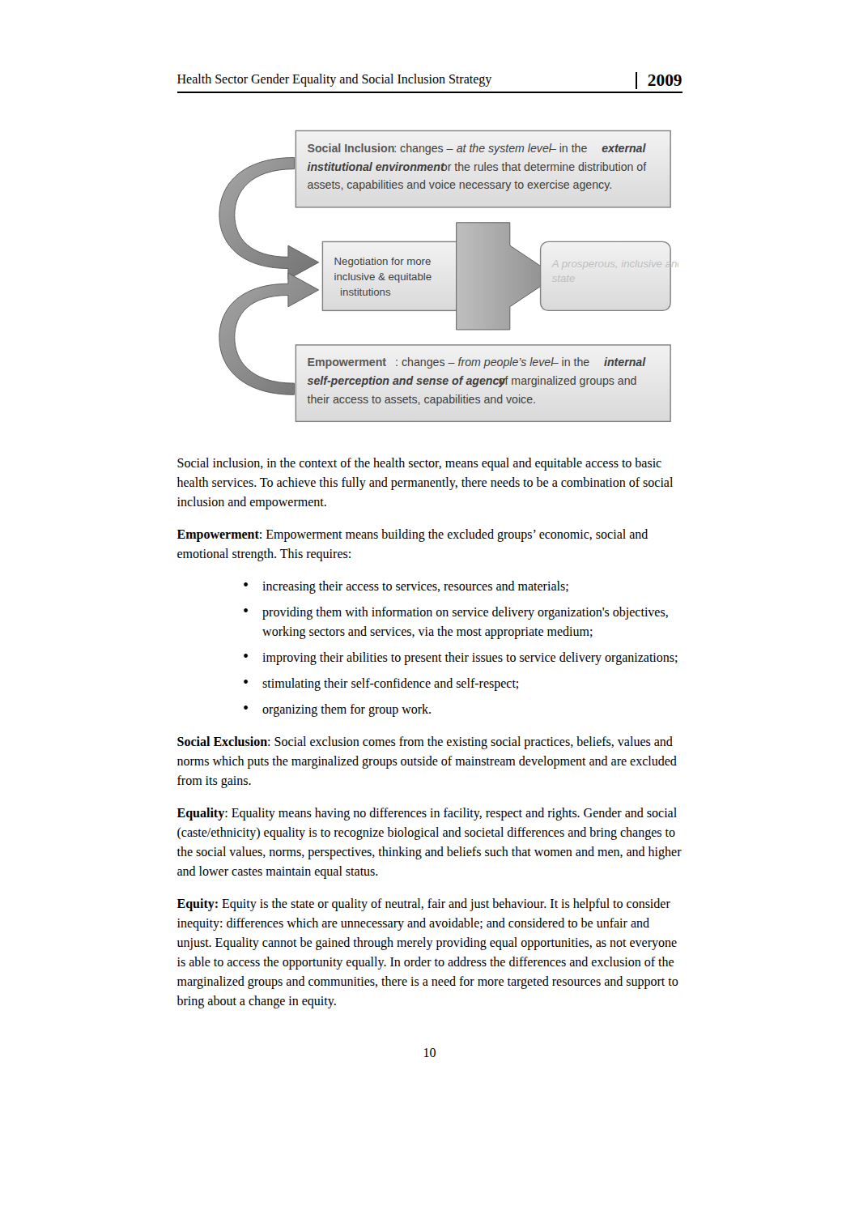Health Sector Gender Equality and Social Inclusion Strategy
2009
Social Inclusion : changes – at the system level – in the external institutional environment or the rules that determine distribution of assets, capabilities and voice necessary to exercise agency. Empowerment : changes – from people’s level – in the internal self-perception and sense of agency of marginalized groups and their access to assets, capabilities and voice. Negotiation for more inclusive & equitable institutions A prosperous, inclusive and peaceful state
Social inclusion, in the context of the health sector, means equal and equitable access to basic health services. To achieve this fully and permanently, there needs to be a combination of social inclusion and empowerment.
Empowerment: Empowerment means building the excluded groups’ economic, social and emotional strength. This requires:
increasing their access to services, resources and materials;
providing them with information on service delivery organization's objectives, working sectors and services, via the most appropriate medium;
improving their abilities to present their issues to service delivery organizations;
stimulating their self-confidence and self-respect;
organizing them for group work.
Social Exclusion: Social exclusion comes from the existing social practices, beliefs, values and norms which puts the marginalized groups outside of mainstream development and are excluded from its gains.
Equality: Equality means having no differences in facility, respect and rights. Gender and social (caste/ethnicity) equality is to recognize biological and societal differences and bring changes to the social values, norms, perspectives, thinking and beliefs such that women and men, and higher and lower castes maintain equal status.
Equity: Equity is the state or quality of neutral, fair and just behaviour. It is helpful to consider inequity: differences which are unnecessary and avoidable; and considered to be unfair and unjust. Equality cannot be gained through merely providing equal opportunities, as not everyone is able to access the opportunity equally. In order to address the differences and exclusion of the marginalized groups and communities, there is a need for more targeted resources and support to bring about a change in equity.
10